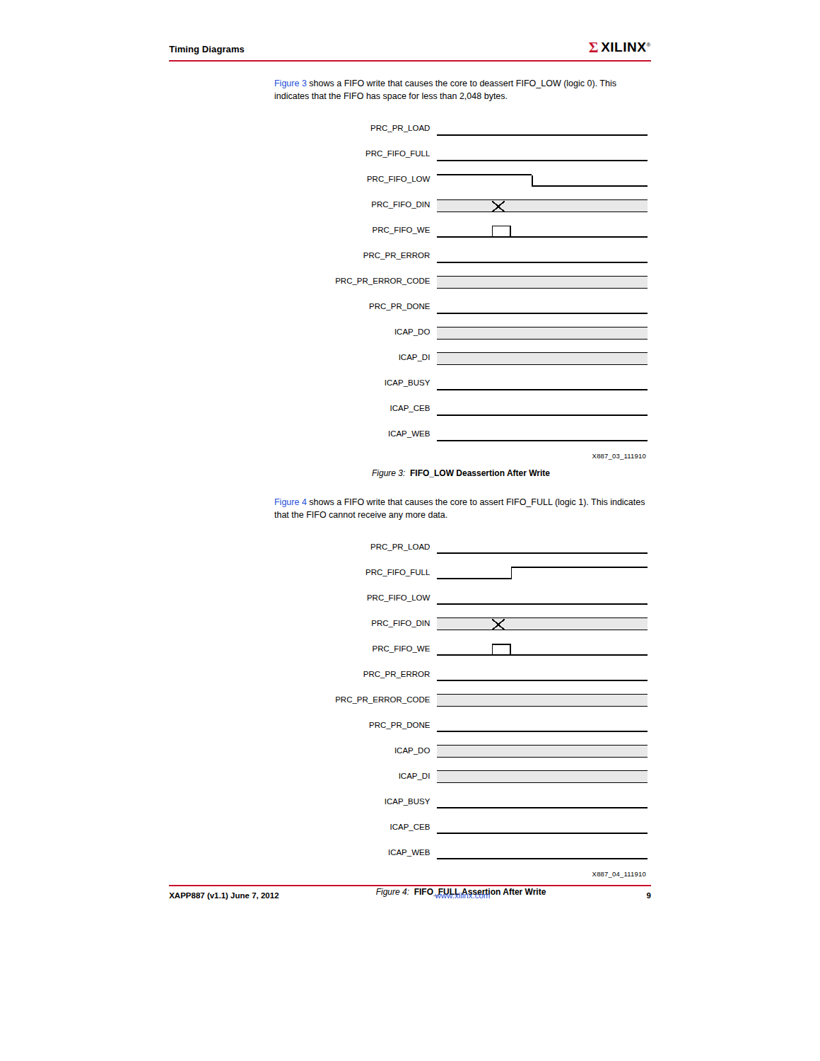Timing Diagrams
Σ XILINX®
Figure 3 shows a FIFO write that causes the core to deassert FIFO_LOW (logic 0). This indicates that the FIFO has space for less than 2,048 bytes.
PRC_PR_LOAD
PRC_FIFO_FULL
PRC_FIFO_LOW
PRC_FIFO_DIN
PRC_FIFO_WE
PRC_PR_ERROR
PRC_PR_ERROR_CODE
PRC_PR_DONE
ICAP_DO
ICAP_DI
ICAP_BUSY
ICAP_CEB
ICAP_WEB
X887_03_111910
Figure 3: FIFO_LOW Deassertion After Write
Figure 4 shows a FIFO write that causes the core to assert FIFO_FULL (logic 1). This indicates that the FIFO cannot receive any more data.
PRC_PR_LOAD
PRC_FIFO_FULL
PRC_FIFO_LOW
PRC_FIFO_DIN
PRC_FIFO_WE
PRC_PR_ERROR
PRC_PR_ERROR_CODE
PRC_PR_DONE
ICAP_DO
ICAP_DI
ICAP_BUSY
ICAP_CEB
ICAP_WEB
X887_04_111910
Figure 4: FIFO_FULL Assertion After Write
XAPP887 (v1.1) June 7, 2012
www.xilinx.com
9